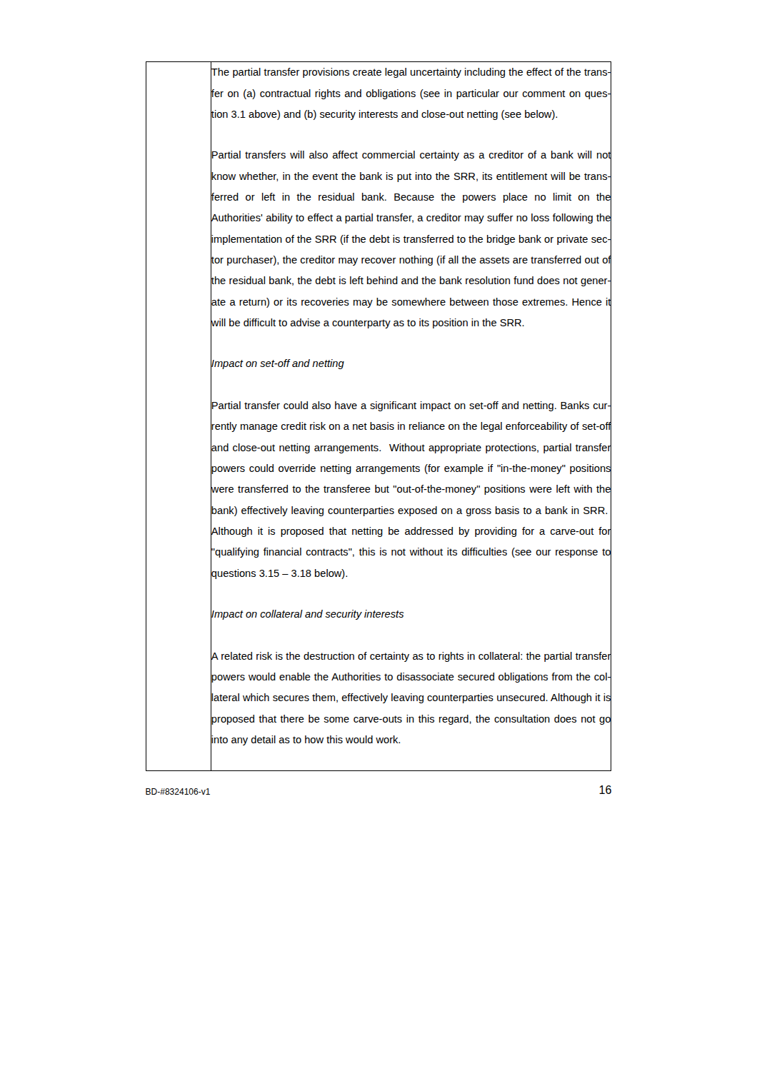| | The partial transfer provisions create legal uncertainty including the effect of the transfer on (a) contractual rights and obligations (see in particular our comment on question 3.1 above) and (b) security interests and close-out netting (see below). Partial transfers will also affect commercial certainty as a creditor of a bank will not know whether, in the event the bank is put into the SRR, its entitlement will be transferred or left in the residual bank. Because the powers place no limit on the Authorities' ability to effect a partial transfer, a creditor may suffer no loss following the implementation of the SRR (if the debt is transferred to the bridge bank or private sector purchaser), the creditor may recover nothing (if all the assets are transferred out of the residual bank, the debt is left behind and the bank resolution fund does not generate a return) or its recoveries may be somewhere between those extremes. Hence it will be difficult to advise a counterparty as to its position in the SRR. Impact on set-off and netting Partial transfer could also have a significant impact on set-off and netting. Banks currently manage credit risk on a net basis in reliance on the legal enforceability of set-off and close-out netting arrangements. Without appropriate protections, partial transfer powers could override netting arrangements (for example if "in-the-money" positions were transferred to the transferee but "out-of-the-money" positions were left with the bank) effectively leaving counterparties exposed on a gross basis to a bank in SRR. Although it is proposed that netting be addressed by providing for a carve-out for "qualifying financial contracts", this is not without its difficulties (see our response to questions 3.15 – 3.18 below). Impact on collateral and security interests A related risk is the destruction of certainty as to rights in collateral: the partial transfer powers would enable the Authorities to disassociate secured obligations from the collateral which secures them, effectively leaving counterparties unsecured. Although it is proposed that there be some carve-outs in this regard, the consultation does not go into any detail as to how this would work. |
BD-#8324106-v1 16